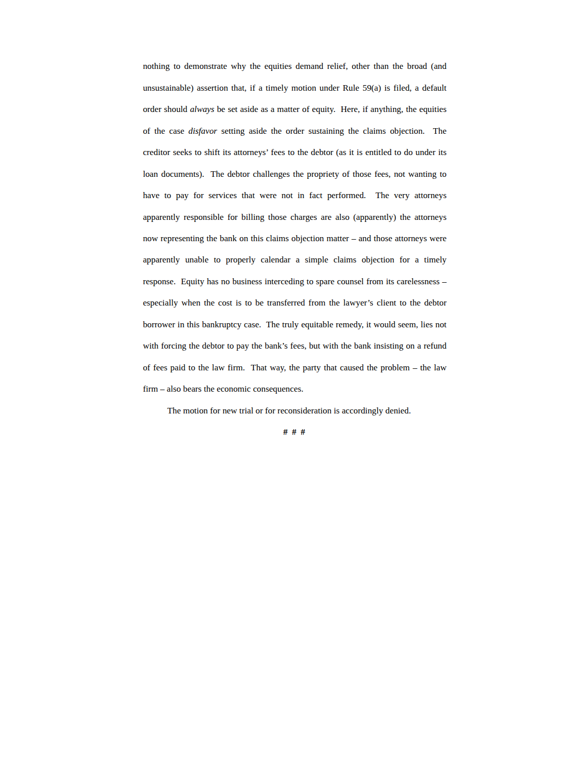nothing to demonstrate why the equities demand relief, other than the broad (and unsustainable) assertion that, if a timely motion under Rule 59(a) is filed, a default order should always be set aside as a matter of equity. Here, if anything, the equities of the case disfavor setting aside the order sustaining the claims objection. The creditor seeks to shift its attorneys’ fees to the debtor (as it is entitled to do under its loan documents). The debtor challenges the propriety of those fees, not wanting to have to pay for services that were not in fact performed. The very attorneys apparently responsible for billing those charges are also (apparently) the attorneys now representing the bank on this claims objection matter – and those attorneys were apparently unable to properly calendar a simple claims objection for a timely response. Equity has no business interceding to spare counsel from its carelessness – especially when the cost is to be transferred from the lawyer’s client to the debtor borrower in this bankruptcy case. The truly equitable remedy, it would seem, lies not with forcing the debtor to pay the bank’s fees, but with the bank insisting on a refund of fees paid to the law firm. That way, the party that caused the problem – the law firm – also bears the economic consequences.
The motion for new trial or for reconsideration is accordingly denied.
# # #